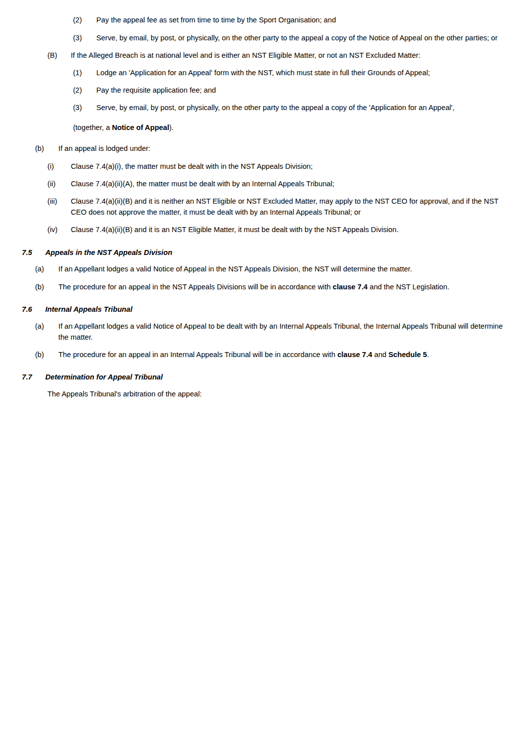(2) Pay the appeal fee as set from time to time by the Sport Organisation; and
(3) Serve, by email, by post, or physically, on the other party to the appeal a copy of the Notice of Appeal on the other parties; or
(B) If the Alleged Breach is at national level and is either an NST Eligible Matter, or not an NST Excluded Matter:
(1) Lodge an 'Application for an Appeal' form with the NST, which must state in full their Grounds of Appeal;
(2) Pay the requisite application fee; and
(3) Serve, by email, by post, or physically, on the other party to the appeal a copy of the 'Application for an Appeal',
(together, a Notice of Appeal).
(b) If an appeal is lodged under:
(i) Clause 7.4(a)(i), the matter must be dealt with in the NST Appeals Division;
(ii) Clause 7.4(a)(ii)(A), the matter must be dealt with by an Internal Appeals Tribunal;
(iii) Clause 7.4(a)(ii)(B) and it is neither an NST Eligible or NST Excluded Matter, may apply to the NST CEO for approval, and if the NST CEO does not approve the matter, it must be dealt with by an Internal Appeals Tribunal; or
(iv) Clause 7.4(a)(ii)(B) and it is an NST Eligible Matter, it must be dealt with by the NST Appeals Division.
7.5 Appeals in the NST Appeals Division
(a) If an Appellant lodges a valid Notice of Appeal in the NST Appeals Division, the NST will determine the matter.
(b) The procedure for an appeal in the NST Appeals Divisions will be in accordance with clause 7.4 and the NST Legislation.
7.6 Internal Appeals Tribunal
(a) If an Appellant lodges a valid Notice of Appeal to be dealt with by an Internal Appeals Tribunal, the Internal Appeals Tribunal will determine the matter.
(b) The procedure for an appeal in an Internal Appeals Tribunal will be in accordance with clause 7.4 and Schedule 5.
7.7 Determination for Appeal Tribunal
The Appeals Tribunal's arbitration of the appeal: